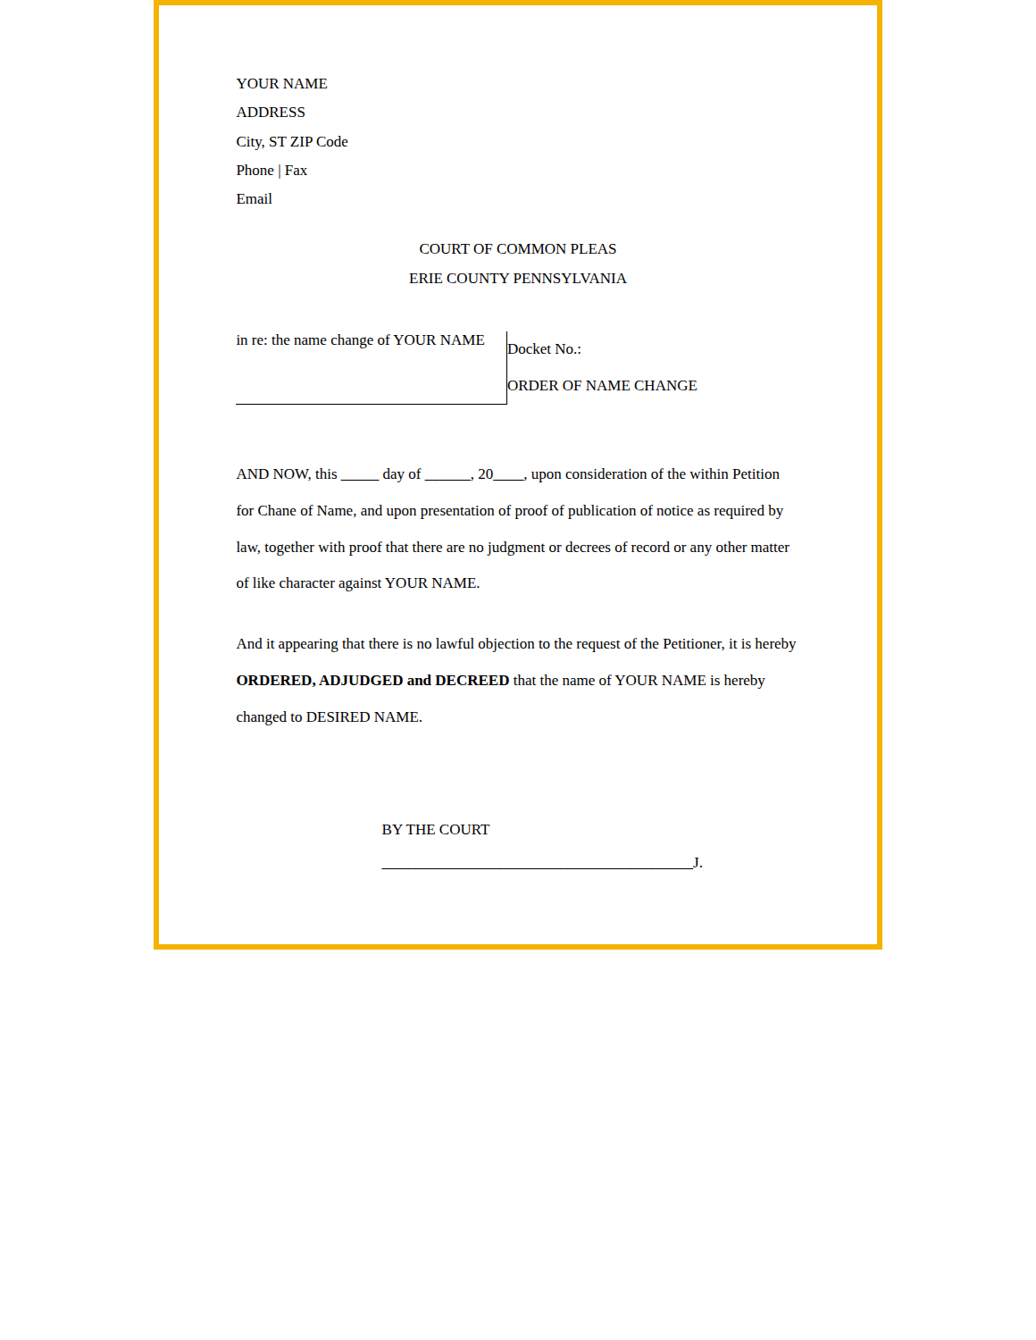YOUR NAME
ADDRESS
City, ST ZIP Code
Phone | Fax
Email
COURT OF COMMON PLEAS
ERIE COUNTY PENNSYLVANIA
| in re: the name change of YOUR NAME | Docket No.: ORDER OF NAME CHANGE |
AND NOW, this _____ day of ______, 20____, upon consideration of the within Petition for Chane of Name, and upon presentation of proof of publication of notice as required by law, together with proof that there are no judgment or decrees of record or any other matter of like character against YOUR NAME.
And it appearing that there is no lawful objection to the request of the Petitioner, it is hereby ORDERED, ADJUDGED and DECREED that the name of YOUR NAME is hereby changed to DESIRED NAME.
BY THE COURT
_________________________________________J.